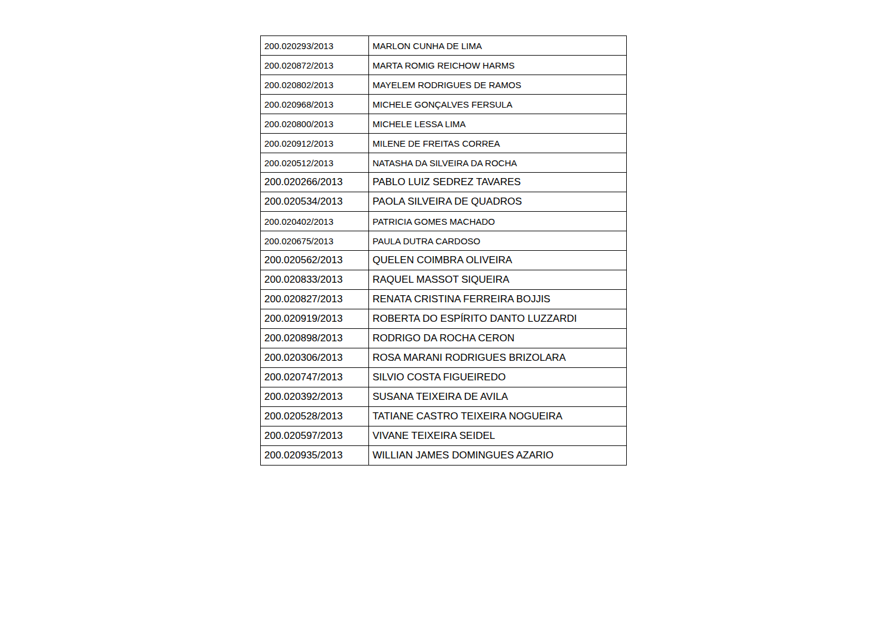| 200.020293/2013 | MARLON CUNHA DE LIMA |
| 200.020872/2013 | MARTA ROMIG REICHOW HARMS |
| 200.020802/2013 | MAYELEM RODRIGUES DE RAMOS |
| 200.020968/2013 | MICHELE GONÇALVES FERSULA |
| 200.020800/2013 | MICHELE LESSA LIMA |
| 200.020912/2013 | MILENE DE FREITAS CORREA |
| 200.020512/2013 | NATASHA DA SILVEIRA DA ROCHA |
| 200.020266/2013 | PABLO LUIZ SEDREZ TAVARES |
| 200.020534/2013 | PAOLA SILVEIRA DE QUADROS |
| 200.020402/2013 | PATRICIA GOMES MACHADO |
| 200.020675/2013 | PAULA DUTRA CARDOSO |
| 200.020562/2013 | QUELEN COIMBRA OLIVEIRA |
| 200.020833/2013 | RAQUEL MASSOT SIQUEIRA |
| 200.020827/2013 | RENATA CRISTINA FERREIRA BOJJIS |
| 200.020919/2013 | ROBERTA DO ESPÍRITO DANTO LUZZARDI |
| 200.020898/2013 | RODRIGO DA ROCHA CERON |
| 200.020306/2013 | ROSA MARANI RODRIGUES BRIZOLARA |
| 200.020747/2013 | SILVIO COSTA FIGUEIREDO |
| 200.020392/2013 | SUSANA TEIXEIRA DE AVILA |
| 200.020528/2013 | TATIANE CASTRO TEIXEIRA NOGUEIRA |
| 200.020597/2013 | VIVANE TEIXEIRA SEIDEL |
| 200.020935/2013 | WILLIAN JAMES DOMINGUES AZARIO |